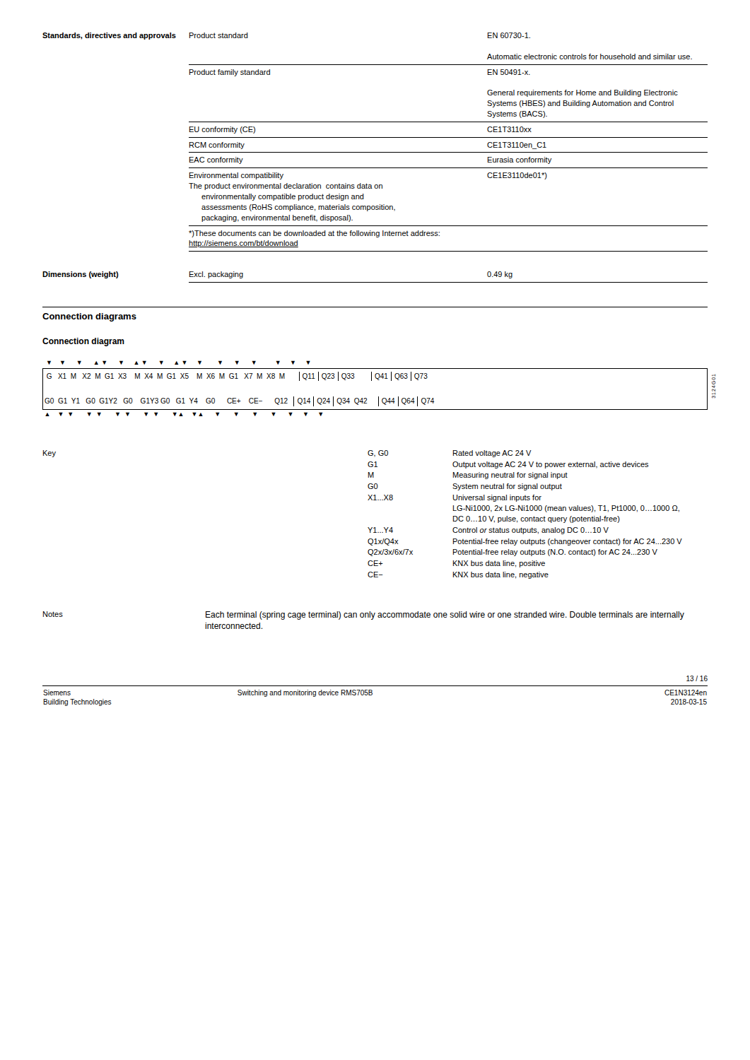| Standards, directives and approvals | Product standard | EN 60730-1. Automatic electronic controls for household and similar use. |
| | Product family standard | EN 50491-x. General requirements for Home and Building Electronic Systems (HBES) and Building Automation and Control Systems (BACS). |
| | EU conformity (CE) | CE1T3110xx |
| | RCM conformity | CE1T3110en_C1 |
| | EAC conformity | Eurasia conformity |
| | Environmental compatibility The product environmental declaration contains data on environmentally compatible product design and assessments (RoHS compliance, materials composition, packaging, environmental benefit, disposal). | CE1E3110de01*) |
| | *)These documents can be downloaded at the following Internet address: http://siemens.com/bt/download |
| Dimensions (weight) | Excl. packaging | 0.49 kg |
Connection diagrams
Connection diagram
▼ ▼ ▼ ▲ ▼ ▼ ▲ ▼ ▼ ▲ ▼ ▼ ▼ ▼ ▼ ▼ ▼ ▼
G X1 M X2 M G1 X3 M X4 M G1 X5 M X6 M G1 X7 M X8 M Q11 Q23 Q33 Q41 Q63 Q73 G0 G1 Y1 G0 G1Y2 G0 G1Y3 G0 G1 Y4 G0 CE+ CE− Q12 Q14 Q24 Q34 Q42 Q44 Q64 Q74 3124G01
▲ ▼ ▼ ▼ ▼ ▼ ▼ ▼ ▼ ▼▲ ▼▲ ▼ ▼ ▼ ▼ ▼ ▼ ▼
Key
| G, G0 | Rated voltage AC 24 V |
| G1 | Output voltage AC 24 V to power external, active devices |
| M | Measuring neutral for signal input |
| G0 | System neutral for signal output |
| X1...X8 | Universal signal inputs for LG-Ni1000, 2x LG-Ni1000 (mean values), T1, Pt1000, 0…1000 Ω, DC 0…10 V, pulse, contact query (potential-free) |
| Y1...Y4 | Control or status outputs, analog DC 0…10 V |
| Q1x/Q4x | Potential-free relay outputs (changeover contact) for AC 24...230 V |
| Q2x/3x/6x/7x | Potential-free relay outputs (N.O. contact) for AC 24...230 V |
| CE+ | KNX bus data line, positive |
| CE− | KNX bus data line, negative |
Notes
Each terminal (spring cage terminal) can only accommodate one solid wire or one stranded wire. Double terminals are internally interconnected.
13 / 16
| Siemens Building Technologies | Switching and monitoring device RMS705B | CE1N3124en 2018-03-15 |